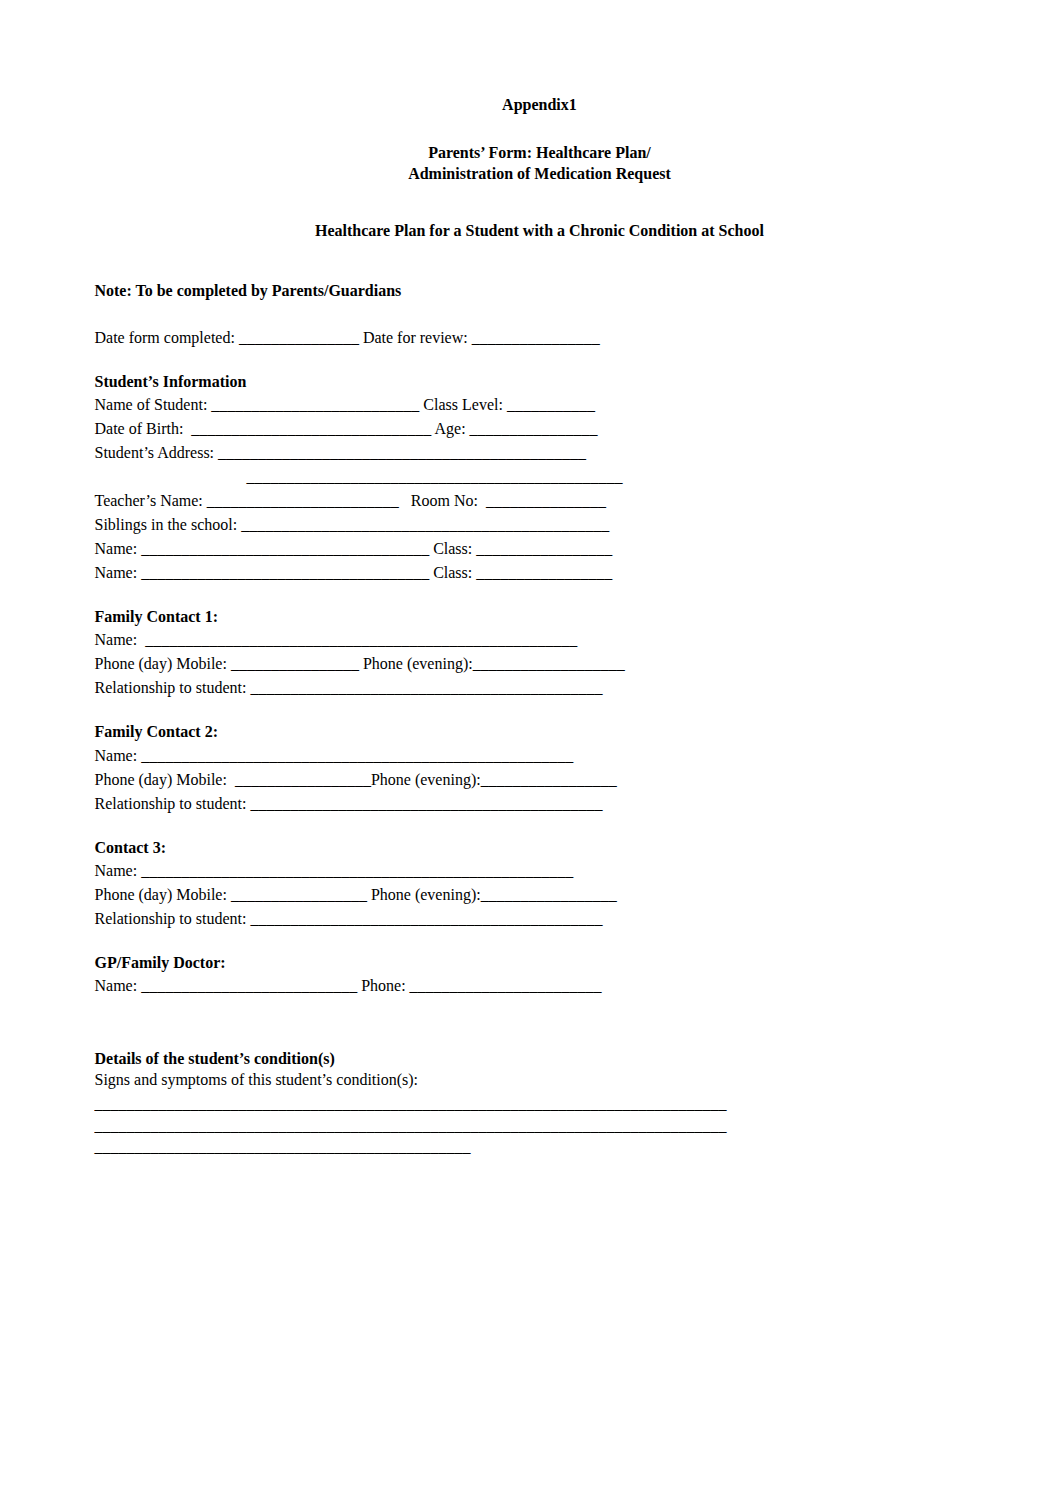Appendix1
Parents’ Form: Healthcare Plan/
Administration of Medication Request
Healthcare Plan for a Student with a Chronic Condition at School
Note: To be completed by Parents/Guardians
Date form completed: _______________ Date for review: ________________
Student’s Information
Name of Student: __________________________ Class Level: ___________
Date of Birth: ______________________________ Age: ________________
Student’s Address: ______________________________________________
_______________________________________________
Teacher’s Name: ________________________ Room No: _______________
Siblings in the school: ______________________________________________
Name: ____________________________________ Class: _________________
Name: ____________________________________ Class: _________________
Family Contact 1:
Name: ______________________________________________________
Phone (day) Mobile: ________________ Phone (evening):___________________
Relationship to student: ____________________________________________
Family Contact 2:
Name: ______________________________________________________
Phone (day) Mobile: _________________Phone (evening):_________________
Relationship to student: ____________________________________________
Contact 3:
Name: ______________________________________________________
Phone (day) Mobile: _________________ Phone (evening):_________________
Relationship to student: ____________________________________________
GP/Family Doctor:
Name: ___________________________ Phone: ________________________
Details of the student’s condition(s)
Signs and symptoms of this student’s condition(s):
_______________________________________________________________________________
_______________________________________________________________________________
_______________________________________________